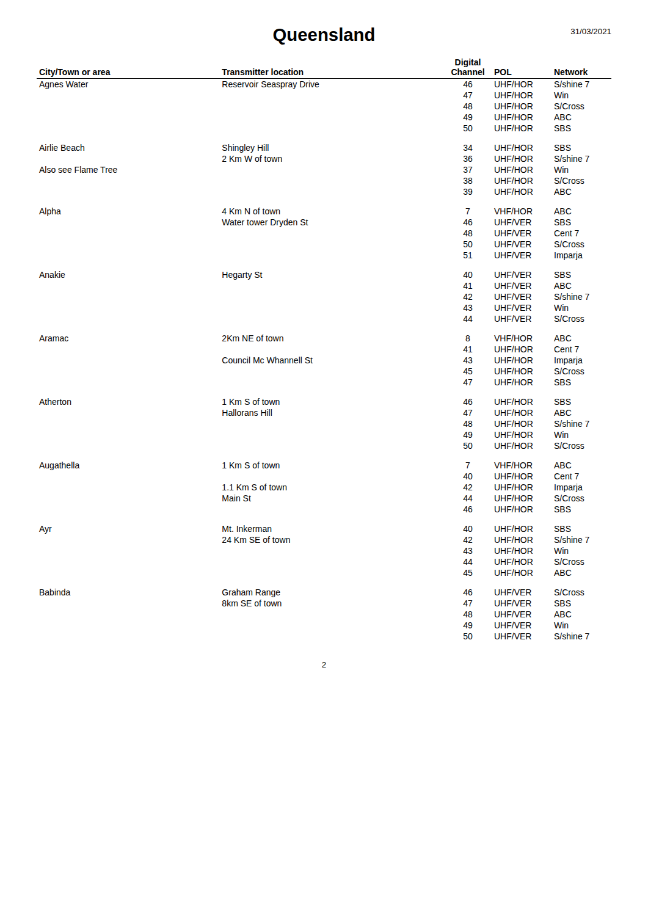31/03/2021
Queensland
| City/Town or area | Transmitter location | Digital Channel | POL | Network |
| --- | --- | --- | --- | --- |
| Agnes Water | Reservoir Seaspray Drive | 46 | UHF/HOR | S/shine 7 |
| | | 47 | UHF/HOR | Win |
| | | 48 | UHF/HOR | S/Cross |
| | | 49 | UHF/HOR | ABC |
| | | 50 | UHF/HOR | SBS |
| Airlie Beach | Shingley Hill | 34 | UHF/HOR | SBS |
| | 2 Km W of town | 36 | UHF/HOR | S/shine 7 |
| Also see Flame Tree | | 37 | UHF/HOR | Win |
| | | 38 | UHF/HOR | S/Cross |
| | | 39 | UHF/HOR | ABC |
| Alpha | 4 Km N of town | 7 | VHF/HOR | ABC |
| | Water tower Dryden St | 46 | UHF/VER | SBS |
| | | 48 | UHF/VER | Cent 7 |
| | | 50 | UHF/VER | S/Cross |
| | | 51 | UHF/VER | Imparja |
| Anakie | Hegarty St | 40 | UHF/VER | SBS |
| | | 41 | UHF/VER | ABC |
| | | 42 | UHF/VER | S/shine 7 |
| | | 43 | UHF/VER | Win |
| | | 44 | UHF/VER | S/Cross |
| Aramac | 2Km NE of town | 8 | VHF/HOR | ABC |
| | | 41 | UHF/HOR | Cent 7 |
| | Council Mc Whannell St | 43 | UHF/HOR | Imparja |
| | | 45 | UHF/HOR | S/Cross |
| | | 47 | UHF/HOR | SBS |
| Atherton | 1 Km S of town | 46 | UHF/HOR | SBS |
| | Hallorans Hill | 47 | UHF/HOR | ABC |
| | | 48 | UHF/HOR | S/shine 7 |
| | | 49 | UHF/HOR | Win |
| | | 50 | UHF/HOR | S/Cross |
| Augathella | 1 Km S of town | 7 | VHF/HOR | ABC |
| | | 40 | UHF/HOR | Cent 7 |
| | 1.1 Km S of town | 42 | UHF/HOR | Imparja |
| | Main St | 44 | UHF/HOR | S/Cross |
| | | 46 | UHF/HOR | SBS |
| Ayr | Mt. Inkerman | 40 | UHF/HOR | SBS |
| | 24 Km SE of town | 42 | UHF/HOR | S/shine 7 |
| | | 43 | UHF/HOR | Win |
| | | 44 | UHF/HOR | S/Cross |
| | | 45 | UHF/HOR | ABC |
| Babinda | Graham Range | 46 | UHF/VER | S/Cross |
| | 8km SE of town | 47 | UHF/VER | SBS |
| | | 48 | UHF/VER | ABC |
| | | 49 | UHF/VER | Win |
| | | 50 | UHF/VER | S/shine 7 |
2